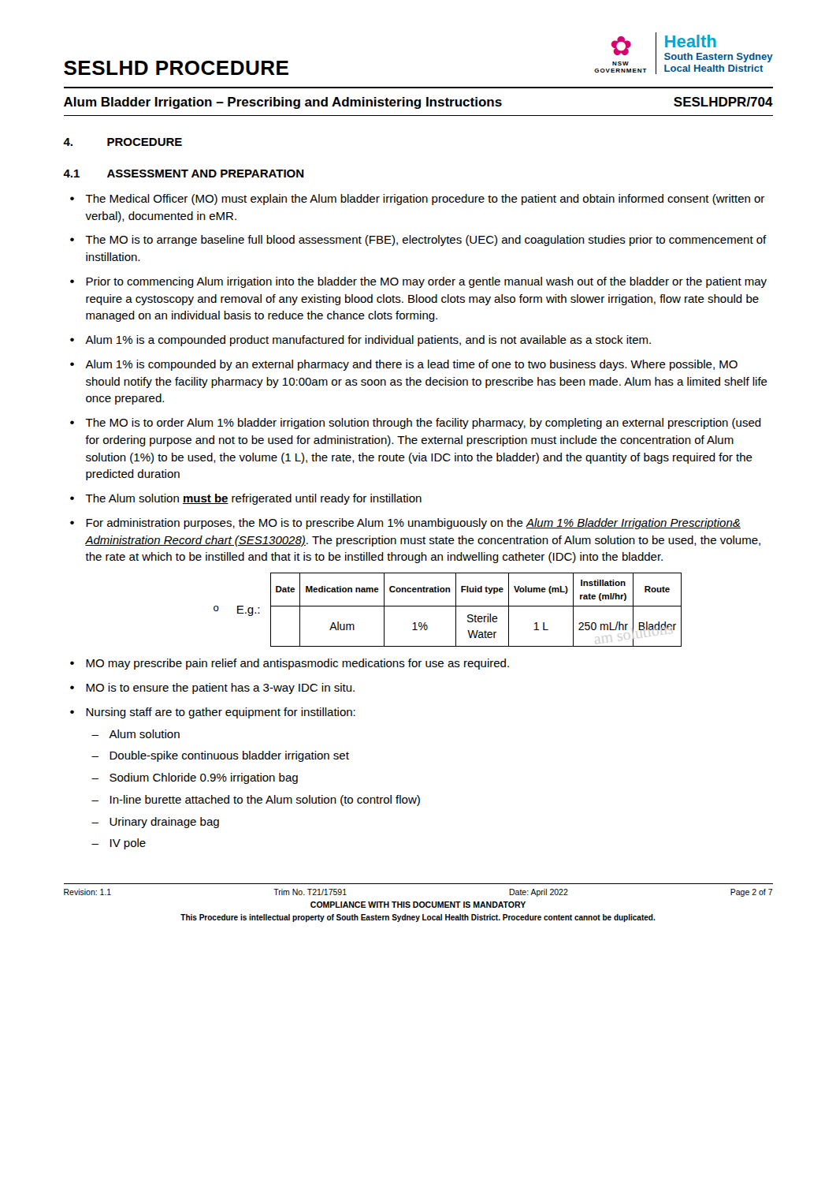SESLHD PROCEDURE
✿
NSW
GOVERNMENT
Health
South Eastern Sydney
Local Health District
Alum Bladder Irrigation – Prescribing and Administering Instructions
SESLHDPR/704
4. PROCEDURE
4.1 ASSESSMENT AND PREPARATION
The Medical Officer (MO) must explain the Alum bladder irrigation procedure to the patient and obtain informed consent (written or verbal), documented in eMR.
The MO is to arrange baseline full blood assessment (FBE), electrolytes (UEC) and coagulation studies prior to commencement of instillation.
Prior to commencing Alum irrigation into the bladder the MO may order a gentle manual wash out of the bladder or the patient may require a cystoscopy and removal of any existing blood clots. Blood clots may also form with slower irrigation, flow rate should be managed on an individual basis to reduce the chance clots forming.
Alum 1% is a compounded product manufactured for individual patients, and is not available as a stock item.
Alum 1% is compounded by an external pharmacy and there is a lead time of one to two business days. Where possible, MO should notify the facility pharmacy by 10:00am or as soon as the decision to prescribe has been made. Alum has a limited shelf life once prepared.
The MO is to order Alum 1% bladder irrigation solution through the facility pharmacy, by completing an external prescription (used for ordering purpose and not to be used for administration). The external prescription must include the concentration of Alum solution (1%) to be used, the volume (1 L), the rate, the route (via IDC into the bladder) and the quantity of bags required for the predicted duration
The Alum solution must be refrigerated until ready for instillation
For administration purposes, the MO is to prescribe Alum 1% unambiguously on the Alum 1% Bladder Irrigation Prescription& Administration Record chart (SES130028). The prescription must state the concentration of Alum solution to be used, the volume, the rate at which to be instilled and that it is to be instilled through an indwelling catheter (IDC) into the bladder.
E.g.:
| Date | Medication name | Concentration | Fluid type | Volume (mL) | Instillation rate (ml/hr) | Route |
| --- | --- | --- | --- | --- | --- | --- |
| | Alum | 1% | Sterile Water | 1 L | 250 mL/hr | Bladder |
am solutions
MO may prescribe pain relief and antispasmodic medications for use as required.
MO is to ensure the patient has a 3-way IDC in situ.
Nursing staff are to gather equipment for instillation:
Alum solution
Double-spike continuous bladder irrigation set
Sodium Chloride 0.9% irrigation bag
In-line burette attached to the Alum solution (to control flow)
Urinary drainage bag
IV pole
Revision: 1.1
Trim No. T21/17591
Date: April 2022
Page 2 of 7
COMPLIANCE WITH THIS DOCUMENT IS MANDATORY
This Procedure is intellectual property of South Eastern Sydney Local Health District. Procedure content cannot be duplicated.